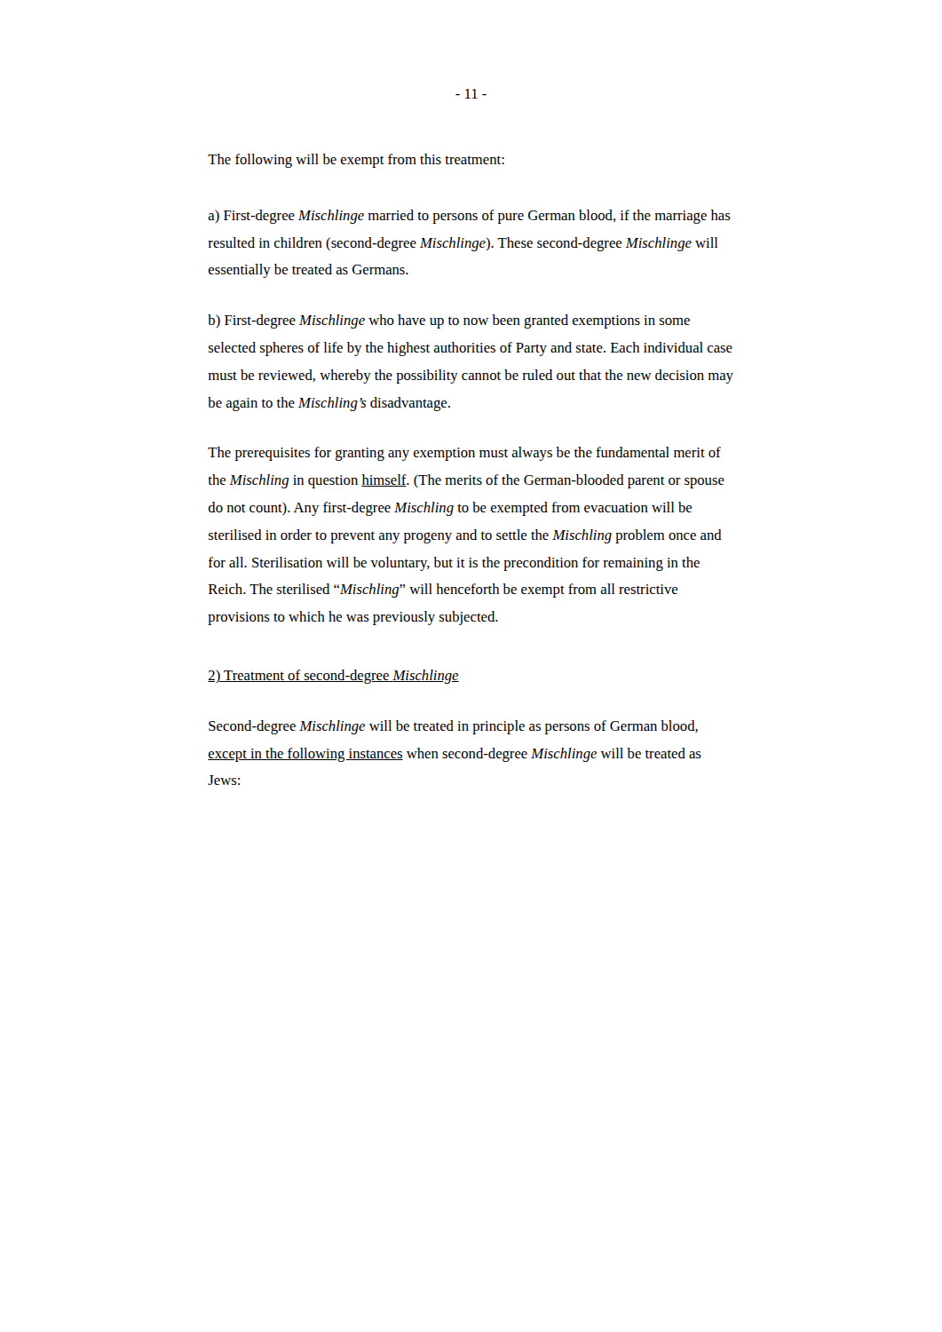- 11 -
The following will be exempt from this treatment:
a) First-degree Mischlinge married to persons of pure German blood, if the marriage has resulted in children (second-degree Mischlinge). These second-degree Mischlinge will essentially be treated as Germans.
b) First-degree Mischlinge who have up to now been granted exemptions in some selected spheres of life by the highest authorities of Party and state. Each individual case must be reviewed, whereby the possibility cannot be ruled out that the new decision may be again to the Mischling’s disadvantage.
The prerequisites for granting any exemption must always be the fundamental merit of the Mischling in question himself. (The merits of the German-blooded parent or spouse do not count). Any first-degree Mischling to be exempted from evacuation will be sterilised in order to prevent any progeny and to settle the Mischling problem once and for all. Sterilisation will be voluntary, but it is the precondition for remaining in the Reich. The sterilised “Mischling” will henceforth be exempt from all restrictive provisions to which he was previously subjected.
2) Treatment of second-degree Mischlinge
Second-degree Mischlinge will be treated in principle as persons of German blood, except in the following instances when second-degree Mischlinge will be treated as Jews: